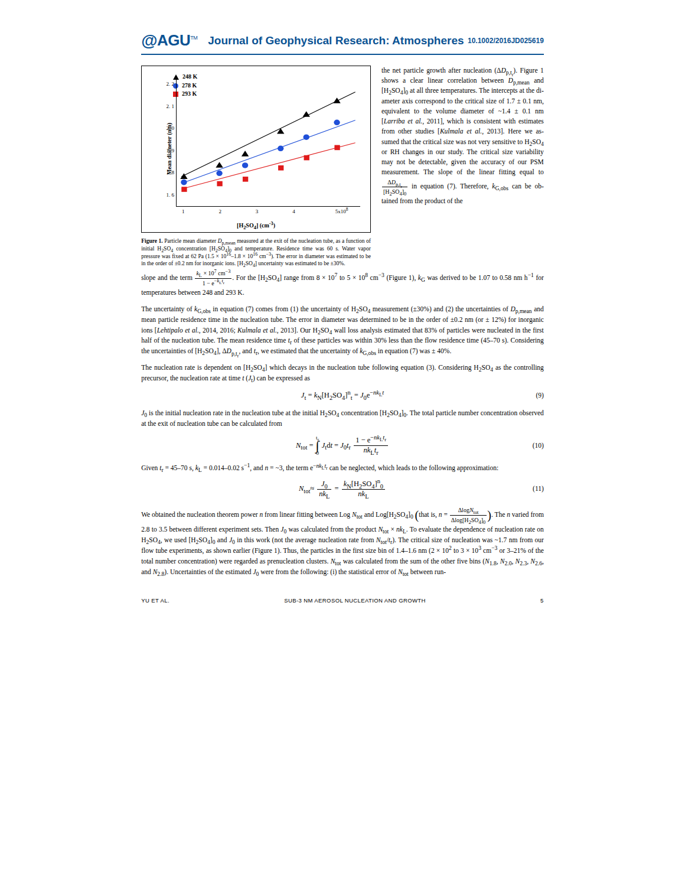@AGUTM
Journal of Geophysical Research: Atmospheres
10.1002/2016JD025619
Mean diameter (nm)
2. 2 2. 1 2. 0 1. 9 1. 8 1. 6
248 K
278 K
293 K
1 2 3 4 5x108
[H2SO4] (cm-3)
Figure 1. Particle mean diameter Dp,mean measured at the exit of the nucleation tube, as a function of initial H2SO4 concentration [H2SO4]0 and temperature. Residence time was 60 s. Water vapor pressure was fixed at 62 Pa (1.5 × 1016–1.8 × 1016 cm−3). The error in diameter was estimated to be in the order of ±0.2 nm for inorganic ions. [H2SO4] uncertainty was estimated to be ±30%.
the net particle growth after nucleation (ΔDp,tr). Figure 1 shows a clear linear correlation between Dp,mean and [H2SO4]0 at all three temperatures. The intercepts at the diameter axis correspond to the critical size of 1.7 ± 0.1 nm, equivalent to the volume diameter of ~1.4 ± 0.1 nm [Larriba et al., 2011], which is consistent with estimates from other studies [Kulmala et al., 2013]. Here we assumed that the critical size was not very sensitive to H2SO4 or RH changes in our study. The critical size variability may not be detectable, given the accuracy of our PSM measurement. The slope of the linear fitting equal to ΔDp,tr[H2SO4]0 in equation (7). Therefore, kG,obs can be obtained from the product of the
slope and the term kL × 107 cm−31 − e−kLtr. For the [H2SO4] range from 8 × 107 to 5 × 108 cm−3 (Figure 1), kG was derived to be 1.07 to 0.58 nm h−1 for temperatures between 248 and 293 K.
The uncertainty of kG,obs in equation (7) comes from (1) the uncertainty of H2SO4 measurement (±30%) and (2) the uncertainties of Dp,mean and mean particle residence time in the nucleation tube. The error in diameter was determined to be in the order of ±0.2 nm (or ± 12%) for inorganic ions [Lehtipalo et al., 2014, 2016; Kulmala et al., 2013]. Our H2SO4 wall loss analysis estimated that 83% of particles were nucleated in the first half of the nucleation tube. The mean residence time tr of these particles was within 30% less than the flow residence time (45–70 s). Considering the uncertainties of [H2SO4], ΔDp,tr, and tr, we estimated that the uncertainty of kG,obs in equation (7) was ± 40%.
The nucleation rate is dependent on [H2SO4] which decays in the nucleation tube following equation (3). Considering H2SO4 as the controlling precursor, the nucleation rate at time t (Jt) can be expressed as
Jt = kN[H2SO4]nt = J0e−nkLt (9)
J0 is the initial nucleation rate in the nucleation tube at the initial H2SO4 concentration [H2SO4]0. The total particle number concentration observed at the exit of nucleation tube can be calculated from
Ntot = tr∫0 Jtdt = J0tr 1 − e−nkLtr nkLtr (10)
Given tr = 45–70 s, kL = 0.014–0.02 s−1, and n = ~3, the term e−nkLtr can be neglected, which leads to the following approximation:
Ntot≈ J0 nkL = kN[H2SO4]n0 nkL (11)
We obtained the nucleation theorem power n from linear fitting between Log Ntot and Log[H2SO4]0 (that is, n = ΔlogNtot Δlog[H2SO4]0). The n varied from 2.8 to 3.5 between different experiment sets. Then J0 was calculated from the product Ntot × nkL. To evaluate the dependence of nucleation rate on H2SO4, we used [H2SO4]0 and J0 in this work (not the average nucleation rate from Ntot/tr). The critical size of nucleation was ~1.7 nm from our flow tube experiments, as shown earlier (Figure 1). Thus, the particles in the first size bin of 1.4–1.6 nm (2 × 102 to 3 × 103 cm−3 or 3–21% of the total number concentration) were regarded as prenucleation clusters. Ntot was calculated from the sum of the other five bins (N1.8, N2.0, N2.3, N2.6, and N2.8). Uncertainties of the estimated J0 were from the following: (i) the statistical error of Ntot between run-
YU ET AL. SUB-3 NM AEROSOL NUCLEATION AND GROWTH 5